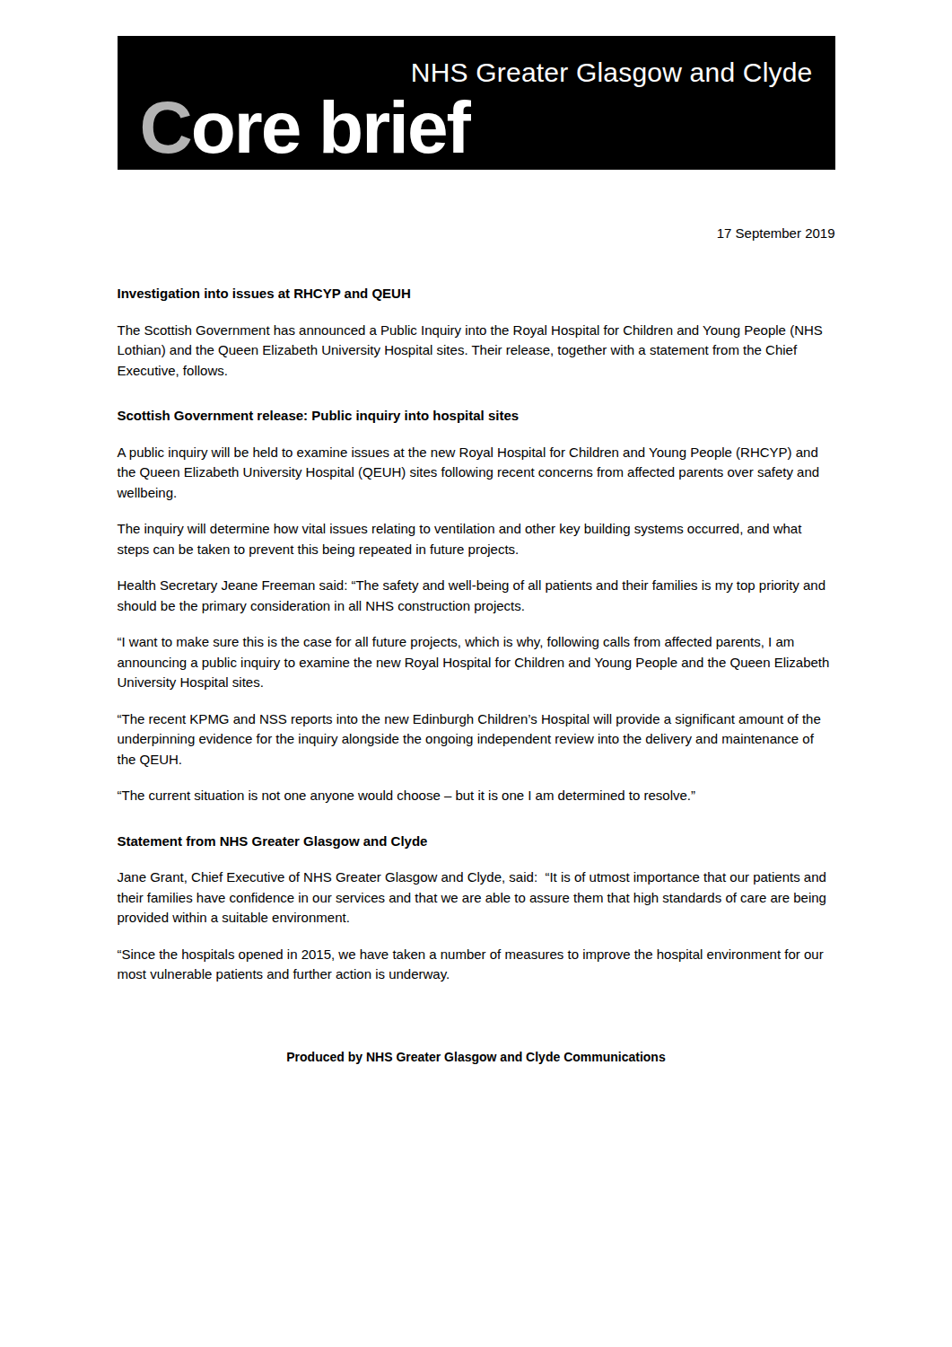NHS Greater Glasgow and Clyde
Core brief
17 September 2019
Investigation into issues at RHCYP and QEUH
The Scottish Government has announced a Public Inquiry into the Royal Hospital for Children and Young People (NHS Lothian) and the Queen Elizabeth University Hospital sites. Their release, together with a statement from the Chief Executive, follows.
Scottish Government release: Public inquiry into hospital sites
A public inquiry will be held to examine issues at the new Royal Hospital for Children and Young People (RHCYP) and the Queen Elizabeth University Hospital (QEUH) sites following recent concerns from affected parents over safety and wellbeing.
The inquiry will determine how vital issues relating to ventilation and other key building systems occurred, and what steps can be taken to prevent this being repeated in future projects.
Health Secretary Jeane Freeman said: “The safety and well-being of all patients and their families is my top priority and should be the primary consideration in all NHS construction projects.
“I want to make sure this is the case for all future projects, which is why, following calls from affected parents, I am announcing a public inquiry to examine the new Royal Hospital for Children and Young People and the Queen Elizabeth University Hospital sites.
“The recent KPMG and NSS reports into the new Edinburgh Children’s Hospital will provide a significant amount of the underpinning evidence for the inquiry alongside the ongoing independent review into the delivery and maintenance of the QEUH.
“The current situation is not one anyone would choose – but it is one I am determined to resolve.”
Statement from NHS Greater Glasgow and Clyde
Jane Grant, Chief Executive of NHS Greater Glasgow and Clyde, said: “It is of utmost importance that our patients and their families have confidence in our services and that we are able to assure them that high standards of care are being provided within a suitable environment.
“Since the hospitals opened in 2015, we have taken a number of measures to improve the hospital environment for our most vulnerable patients and further action is underway.
Produced by NHS Greater Glasgow and Clyde Communications